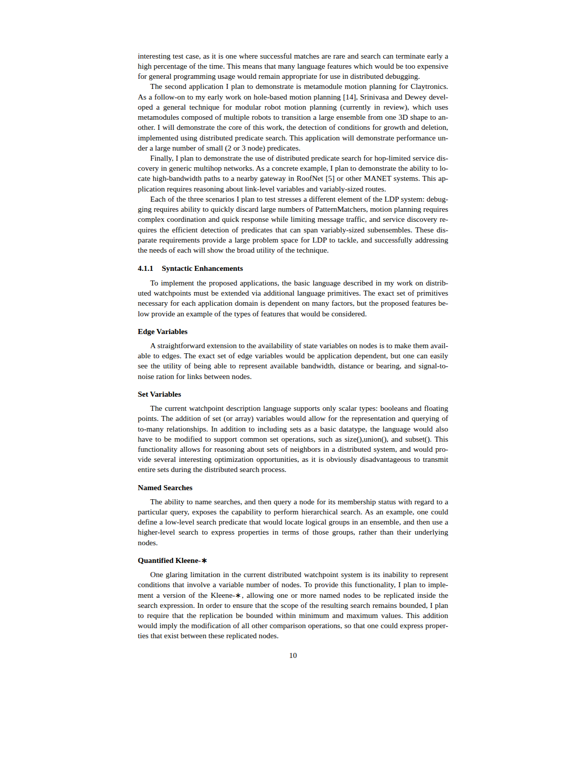interesting test case, as it is one where successful matches are rare and search can terminate early a high percentage of the time. This means that many language features which would be too expensive for general programming usage would remain appropriate for use in distributed debugging.
The second application I plan to demonstrate is metamodule motion planning for Claytronics. As a follow-on to my early work on hole-based motion planning [14], Srinivasa and Dewey developed a general technique for modular robot motion planning (currently in review), which uses metamodules composed of multiple robots to transition a large ensemble from one 3D shape to another. I will demonstrate the core of this work, the detection of conditions for growth and deletion, implemented using distributed predicate search. This application will demonstrate performance under a large number of small (2 or 3 node) predicates.
Finally, I plan to demonstrate the use of distributed predicate search for hop-limited service discovery in generic multihop networks. As a concrete example, I plan to demonstrate the ability to locate high-bandwidth paths to a nearby gateway in RoofNet [5] or other MANET systems. This application requires reasoning about link-level variables and variably-sized routes.
Each of the three scenarios I plan to test stresses a different element of the LDP system: debugging requires ability to quickly discard large numbers of PatternMatchers, motion planning requires complex coordination and quick response while limiting message traffic, and service discovery requires the efficient detection of predicates that can span variably-sized subensembles. These disparate requirements provide a large problem space for LDP to tackle, and successfully addressing the needs of each will show the broad utility of the technique.
4.1.1 Syntactic Enhancements
To implement the proposed applications, the basic language described in my work on distributed watchpoints must be extended via additional language primitives. The exact set of primitives necessary for each application domain is dependent on many factors, but the proposed features below provide an example of the types of features that would be considered.
Edge Variables
A straightforward extension to the availability of state variables on nodes is to make them available to edges. The exact set of edge variables would be application dependent, but one can easily see the utility of being able to represent available bandwidth, distance or bearing, and signal-to-noise ration for links between nodes.
Set Variables
The current watchpoint description language supports only scalar types: booleans and floating points. The addition of set (or array) variables would allow for the representation and querying of to-many relationships. In addition to including sets as a basic datatype, the language would also have to be modified to support common set operations, such as size(),union(), and subset(). This functionality allows for reasoning about sets of neighbors in a distributed system, and would provide several interesting optimization opportunities, as it is obviously disadvantageous to transmit entire sets during the distributed search process.
Named Searches
The ability to name searches, and then query a node for its membership status with regard to a particular query, exposes the capability to perform hierarchical search. As an example, one could define a low-level search predicate that would locate logical groups in an ensemble, and then use a higher-level search to express properties in terms of those groups, rather than their underlying nodes.
Quantified Kleene-∗
One glaring limitation in the current distributed watchpoint system is its inability to represent conditions that involve a variable number of nodes. To provide this functionality, I plan to implement a version of the Kleene-∗, allowing one or more named nodes to be replicated inside the search expression. In order to ensure that the scope of the resulting search remains bounded, I plan to require that the replication be bounded within minimum and maximum values. This addition would imply the modification of all other comparison operations, so that one could express properties that exist between these replicated nodes.
10